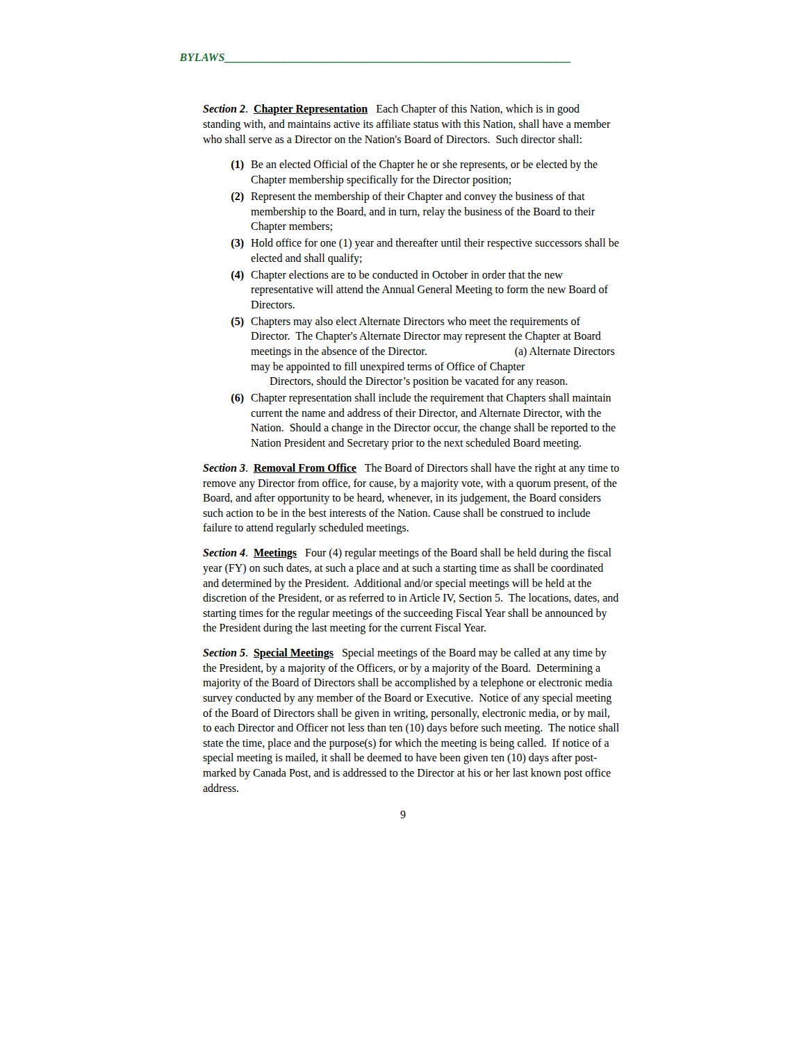BYLAWS_______________________________________________________________________
Section 2. Chapter Representation Each Chapter of this Nation, which is in good standing with, and maintains active its affiliate status with this Nation, shall have a member who shall serve as a Director on the Nation's Board of Directors. Such director shall:
(1) Be an elected Official of the Chapter he or she represents, or be elected by the Chapter membership specifically for the Director position;
(2) Represent the membership of their Chapter and convey the business of that membership to the Board, and in turn, relay the business of the Board to their Chapter members;
(3) Hold office for one (1) year and thereafter until their respective successors shall be elected and shall qualify;
(4) Chapter elections are to be conducted in October in order that the new representative will attend the Annual General Meeting to form the new Board of Directors.
(5) Chapters may also elect Alternate Directors who meet the requirements of Director. The Chapter's Alternate Director may represent the Chapter at Board meetings in the absence of the Director. (a) Alternate Directors may be appointed to fill unexpired terms of Office of Chapter Directors, should the Director’s position be vacated for any reason.
(6) Chapter representation shall include the requirement that Chapters shall maintain current the name and address of their Director, and Alternate Director, with the Nation. Should a change in the Director occur, the change shall be reported to the Nation President and Secretary prior to the next scheduled Board meeting.
Section 3. Removal From Office The Board of Directors shall have the right at any time to remove any Director from office, for cause, by a majority vote, with a quorum present, of the Board, and after opportunity to be heard, whenever, in its judgement, the Board considers such action to be in the best interests of the Nation. Cause shall be construed to include failure to attend regularly scheduled meetings.
Section 4. Meetings Four (4) regular meetings of the Board shall be held during the fiscal year (FY) on such dates, at such a place and at such a starting time as shall be coordinated and determined by the President. Additional and/or special meetings will be held at the discretion of the President, or as referred to in Article IV, Section 5. The locations, dates, and starting times for the regular meetings of the succeeding Fiscal Year shall be announced by the President during the last meeting for the current Fiscal Year.
Section 5. Special Meetings Special meetings of the Board may be called at any time by the President, by a majority of the Officers, or by a majority of the Board. Determining a majority of the Board of Directors shall be accomplished by a telephone or electronic media survey conducted by any member of the Board or Executive. Notice of any special meeting of the Board of Directors shall be given in writing, personally, electronic media, or by mail, to each Director and Officer not less than ten (10) days before such meeting. The notice shall state the time, place and the purpose(s) for which the meeting is being called. If notice of a special meeting is mailed, it shall be deemed to have been given ten (10) days after post-marked by Canada Post, and is addressed to the Director at his or her last known post office address.
9